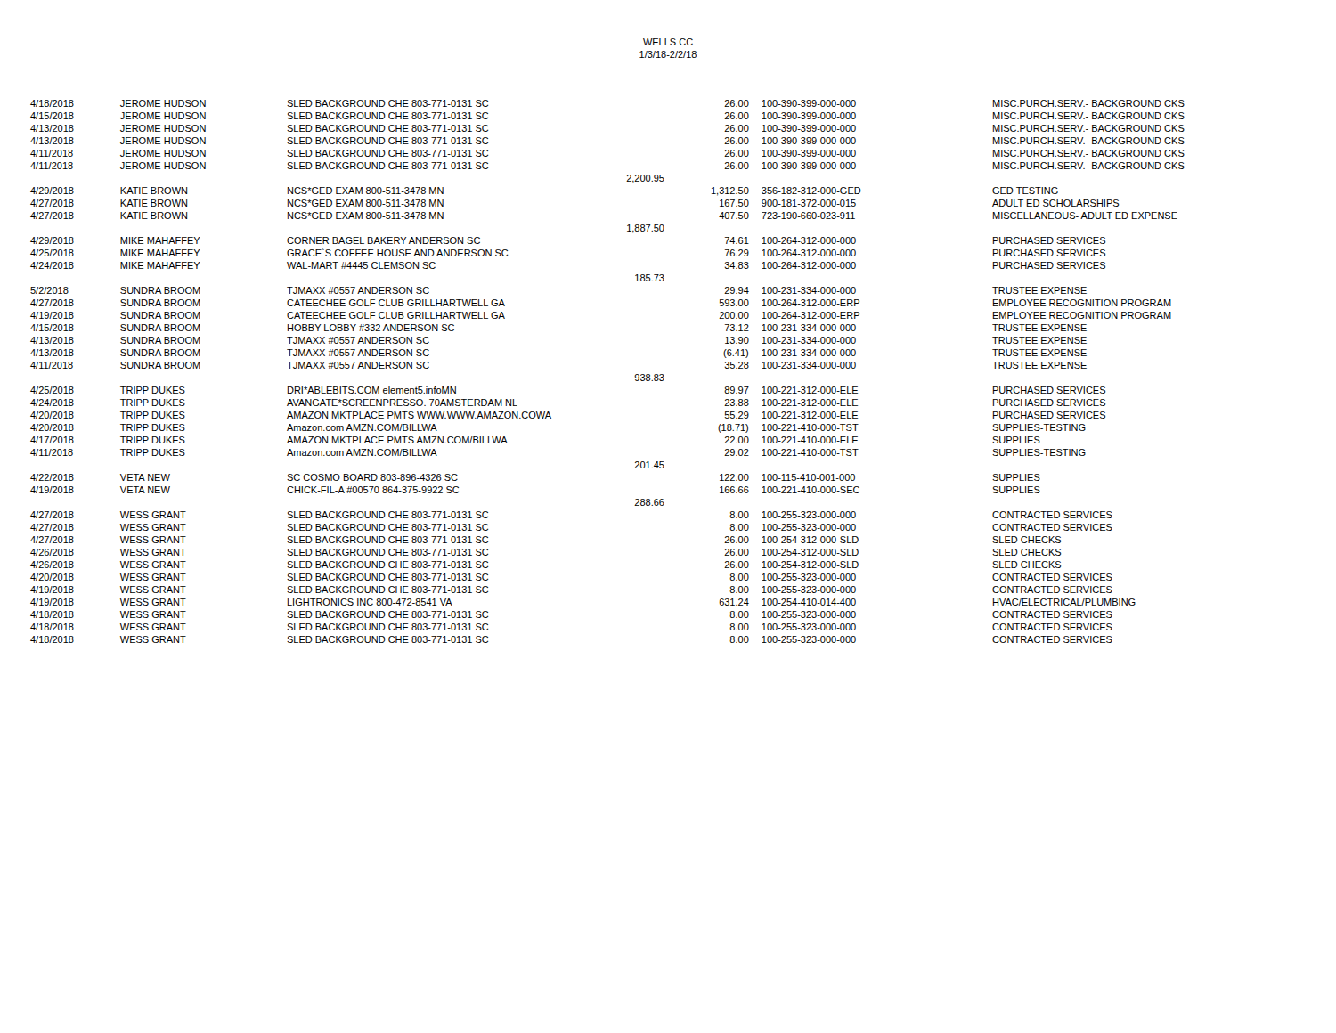WELLS CC
1/3/18-2/2/18
| 4/18/2018 | JEROME HUDSON | SLED BACKGROUND CHE 803-771-0131 SC | 26.00 | 100-390-399-000-000 | MISC.PURCH.SERV.- BACKGROUND CKS |
| 4/15/2018 | JEROME HUDSON | SLED BACKGROUND CHE 803-771-0131 SC | 26.00 | 100-390-399-000-000 | MISC.PURCH.SERV.- BACKGROUND CKS |
| 4/13/2018 | JEROME HUDSON | SLED BACKGROUND CHE 803-771-0131 SC | 26.00 | 100-390-399-000-000 | MISC.PURCH.SERV.- BACKGROUND CKS |
| 4/13/2018 | JEROME HUDSON | SLED BACKGROUND CHE 803-771-0131 SC | 26.00 | 100-390-399-000-000 | MISC.PURCH.SERV.- BACKGROUND CKS |
| 4/11/2018 | JEROME HUDSON | SLED BACKGROUND CHE 803-771-0131 SC | 26.00 | 100-390-399-000-000 | MISC.PURCH.SERV.- BACKGROUND CKS |
| 4/11/2018 | JEROME HUDSON | SLED BACKGROUND CHE 803-771-0131 SC | 26.00 | 100-390-399-000-000 | MISC.PURCH.SERV.- BACKGROUND CKS |
| | | 2,200.95 | | | |
| 4/29/2018 | KATIE BROWN | NCS*GED EXAM 800-511-3478 MN | 1,312.50 | 356-182-312-000-GED | GED TESTING |
| 4/27/2018 | KATIE BROWN | NCS*GED EXAM 800-511-3478 MN | 167.50 | 900-181-372-000-015 | ADULT ED SCHOLARSHIPS |
| 4/27/2018 | KATIE BROWN | NCS*GED EXAM 800-511-3478 MN | 407.50 | 723-190-660-023-911 | MISCELLANEOUS- ADULT ED EXPENSE |
| | | 1,887.50 | | | |
| 4/29/2018 | MIKE MAHAFFEY | CORNER BAGEL BAKERY ANDERSON SC | 74.61 | 100-264-312-000-000 | PURCHASED SERVICES |
| 4/25/2018 | MIKE MAHAFFEY | GRACE`S COFFEE HOUSE AND ANDERSON SC | 76.29 | 100-264-312-000-000 | PURCHASED SERVICES |
| 4/24/2018 | MIKE MAHAFFEY | WAL-MART #4445 CLEMSON SC | 34.83 | 100-264-312-000-000 | PURCHASED SERVICES |
| | | 185.73 | | | |
| 5/2/2018 | SUNDRA BROOM | TJMAXX #0557 ANDERSON SC | 29.94 | 100-231-334-000-000 | TRUSTEE EXPENSE |
| 4/27/2018 | SUNDRA BROOM | CATEECHEE GOLF CLUB GRILLHARTWELL GA | 593.00 | 100-264-312-000-ERP | EMPLOYEE RECOGNITION PROGRAM |
| 4/19/2018 | SUNDRA BROOM | CATEECHEE GOLF CLUB GRILLHARTWELL GA | 200.00 | 100-264-312-000-ERP | EMPLOYEE RECOGNITION PROGRAM |
| 4/15/2018 | SUNDRA BROOM | HOBBY LOBBY #332 ANDERSON SC | 73.12 | 100-231-334-000-000 | TRUSTEE EXPENSE |
| 4/13/2018 | SUNDRA BROOM | TJMAXX #0557 ANDERSON SC | 13.90 | 100-231-334-000-000 | TRUSTEE EXPENSE |
| 4/13/2018 | SUNDRA BROOM | TJMAXX #0557 ANDERSON SC | (6.41) | 100-231-334-000-000 | TRUSTEE EXPENSE |
| 4/11/2018 | SUNDRA BROOM | TJMAXX #0557 ANDERSON SC | 35.28 | 100-231-334-000-000 | TRUSTEE EXPENSE |
| | | 938.83 | | | |
| 4/25/2018 | TRIPP DUKES | DRI*ABLEBITS.COM element5.infoMN | 89.97 | 100-221-312-000-ELE | PURCHASED SERVICES |
| 4/24/2018 | TRIPP DUKES | AVANGATE*SCREENPRESSO. 70AMSTERDAM NL | 23.88 | 100-221-312-000-ELE | PURCHASED SERVICES |
| 4/20/2018 | TRIPP DUKES | AMAZON MKTPLACE PMTS WWW.WWW.AMAZON.COWA | 55.29 | 100-221-312-000-ELE | PURCHASED SERVICES |
| 4/20/2018 | TRIPP DUKES | Amazon.com AMZN.COM/BILLWA | (18.71) | 100-221-410-000-TST | SUPPLIES-TESTING |
| 4/17/2018 | TRIPP DUKES | AMAZON MKTPLACE PMTS AMZN.COM/BILLWA | 22.00 | 100-221-410-000-ELE | SUPPLIES |
| 4/11/2018 | TRIPP DUKES | Amazon.com AMZN.COM/BILLWA | 29.02 | 100-221-410-000-TST | SUPPLIES-TESTING |
| | | 201.45 | | | |
| 4/22/2018 | VETA NEW | SC COSMO BOARD 803-896-4326 SC | 122.00 | 100-115-410-001-000 | SUPPLIES |
| 4/19/2018 | VETA NEW | CHICK-FIL-A #00570 864-375-9922 SC | 166.66 | 100-221-410-000-SEC | SUPPLIES |
| | | 288.66 | | | |
| 4/27/2018 | WESS GRANT | SLED BACKGROUND CHE 803-771-0131 SC | 8.00 | 100-255-323-000-000 | CONTRACTED SERVICES |
| 4/27/2018 | WESS GRANT | SLED BACKGROUND CHE 803-771-0131 SC | 8.00 | 100-255-323-000-000 | CONTRACTED SERVICES |
| 4/27/2018 | WESS GRANT | SLED BACKGROUND CHE 803-771-0131 SC | 26.00 | 100-254-312-000-SLD | SLED CHECKS |
| 4/26/2018 | WESS GRANT | SLED BACKGROUND CHE 803-771-0131 SC | 26.00 | 100-254-312-000-SLD | SLED CHECKS |
| 4/26/2018 | WESS GRANT | SLED BACKGROUND CHE 803-771-0131 SC | 26.00 | 100-254-312-000-SLD | SLED CHECKS |
| 4/20/2018 | WESS GRANT | SLED BACKGROUND CHE 803-771-0131 SC | 8.00 | 100-255-323-000-000 | CONTRACTED SERVICES |
| 4/19/2018 | WESS GRANT | SLED BACKGROUND CHE 803-771-0131 SC | 8.00 | 100-255-323-000-000 | CONTRACTED SERVICES |
| 4/19/2018 | WESS GRANT | LIGHTRONICS INC 800-472-8541 VA | 631.24 | 100-254-410-014-400 | HVAC/ELECTRICAL/PLUMBING |
| 4/18/2018 | WESS GRANT | SLED BACKGROUND CHE 803-771-0131 SC | 8.00 | 100-255-323-000-000 | CONTRACTED SERVICES |
| 4/18/2018 | WESS GRANT | SLED BACKGROUND CHE 803-771-0131 SC | 8.00 | 100-255-323-000-000 | CONTRACTED SERVICES |
| 4/18/2018 | WESS GRANT | SLED BACKGROUND CHE 803-771-0131 SC | 8.00 | 100-255-323-000-000 | CONTRACTED SERVICES |